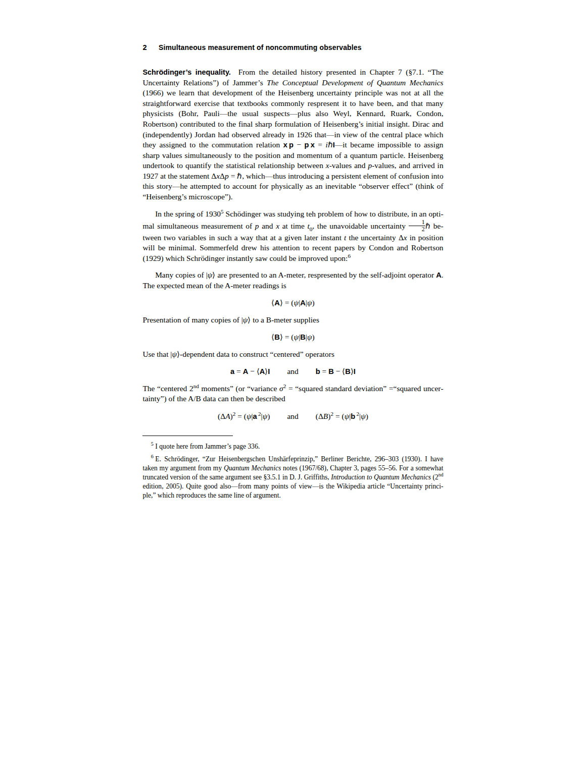2 Simultaneous measurement of noncommuting observables
Schrödinger’s inequality. From the detailed history presented in Chapter 7 (§7.1. “The Uncertainty Relations”) of Jammer’s The Conceptual Development of Quantum Mechanics (1966) we learn that development of the Heisenberg uncertainty principle was not at all the straightforward exercise that textbooks commonly respresent it to have been, and that many physicists (Bohr, Pauli—the usual suspects—plus also Weyl, Kennard, Ruark, Condon, Robertson) contributed to the final sharp formulation of Heisenberg’s initial insight. Dirac and (independently) Jordan had observed already in 1926 that—in view of the central place which they assigned to the commutation relation x p − p x = iℏI—it became impossible to assign sharp values simultaneously to the position and momentum of a quantum particle. Heisenberg undertook to quantify the statistical relationship between x-values and p-values, and arrived in 1927 at the statement Δx Δp = ℏ, which—thus introducing a persistent element of confusion into this story—he attempted to account for physically as an inevitable “observer effect” (think of “Heisenberg’s microscope”).
In the spring of 19305 Schödinger was studying teh problem of how to distribute, in an optimal simultaneous measurement of p and x at time t0, the unavoidable uncertainty 12ℏ between two variables in such a way that at a given later instant t the uncertainty Δx in position will be minimal. Sommerfeld drew his attention to recent papers by Condon and Robertson (1929) which Schrödinger instantly saw could be improved upon:6
Many copies of |ψ⟩ are presented to an A-meter, respresented by the self-adjoint operator A. The expected mean of the A-meter readings is
⟨A⟩ = (ψ|A|ψ)
Presentation of many copies of |ψ⟩ to a B-meter supplies
⟨B⟩ = (ψ|B|ψ)
Use that |ψ⟩-dependent data to construct “centered” operators
a = A − ⟨A⟩I and b = B − ⟨B⟩I
The “centered 2nd moments” (or “variance σ2 = “squared standard deviation” =“squared uncertainty”) of the A/B data can then be described
(ΔA)2 = (ψ|a 2|ψ) and (ΔB)2 = (ψ|b 2|ψ)
5 I quote here from Jammer’s page 336.
6 E. Schrödinger, “Zur Heisenbergschen Unshärfeprinzip,” Berliner Berichte, 296–303 (1930). I have taken my argument from my Quantum Mechanics notes (1967/68), Chapter 3, pages 55–56. For a somewhat truncated version of the same argument see §3.5.1 in D. J. Griffiths, Introduction to Quantum Mechanics (2nd edition, 2005). Quite good also—from many points of view—is the Wikipedia article “Uncertainty principle,” which reproduces the same line of argument.